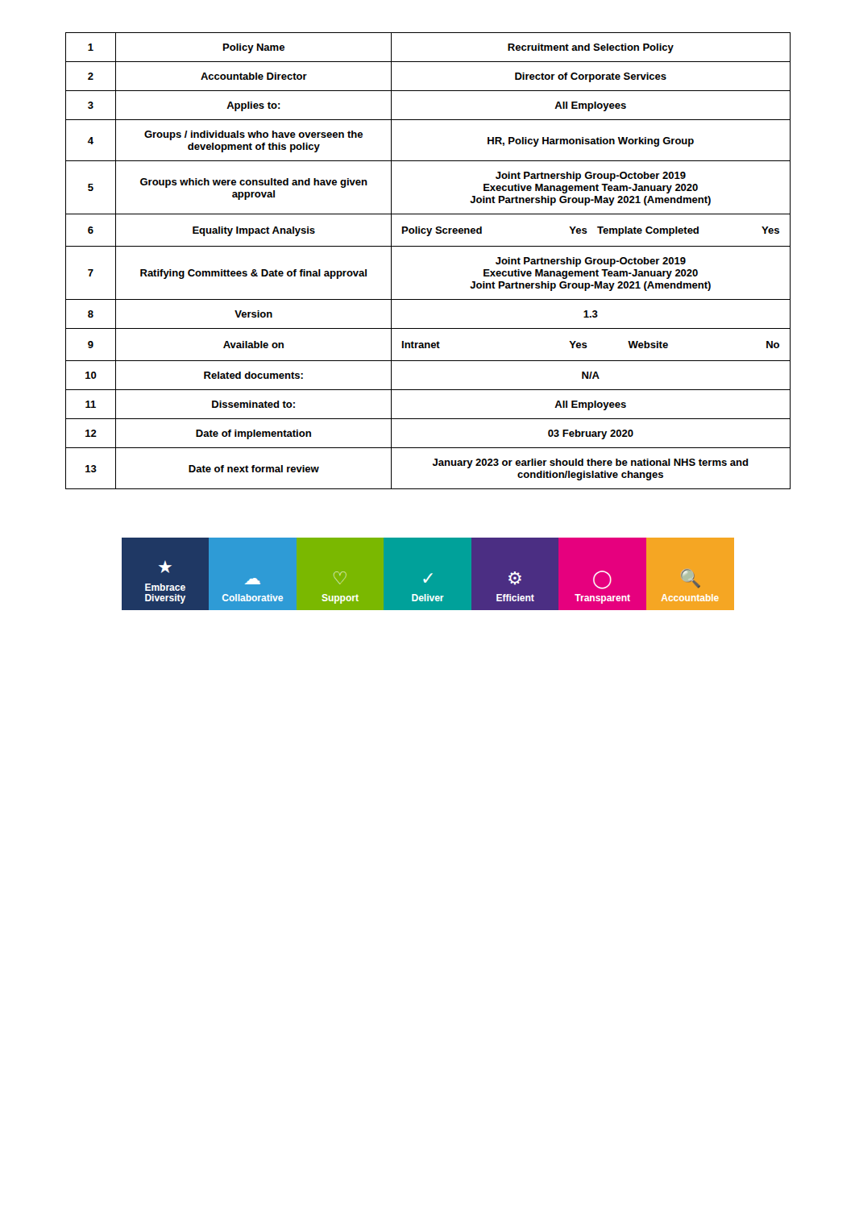| 1 | Policy Name | Recruitment and Selection Policy |
| 2 | Accountable Director | Director of Corporate Services |
| 3 | Applies to: | All Employees |
| 4 | Groups / individuals who have overseen the development of this policy | HR, Policy Harmonisation Working Group |
| 5 | Groups which were consulted and have given approval | Joint Partnership Group-October 2019 Executive Management Team-January 2020 Joint Partnership Group-May 2021 (Amendment) |
| 6 | Equality Impact Analysis | / Policy Screened / Yes / Template Completed / Yes / |
| 7 | Ratifying Committees & Date of final approval | Joint Partnership Group-October 2019 Executive Management Team-January 2020 Joint Partnership Group-May 2021 (Amendment) |
| 8 | Version | 1.3 |
| 9 | Available on | / Intranet / Yes / Website / No / |
| 10 | Related documents: | N/A |
| 11 | Disseminated to: | All Employees |
| 12 | Date of implementation | 03 February 2020 |
| 13 | Date of next formal review | January 2023 or earlier should there be national NHS terms and condition/legislative changes |
★Embrace
Diversity
☁Collaborative
♡Support
✓Deliver
⚙Efficient
◯Transparent
🔍Accountable